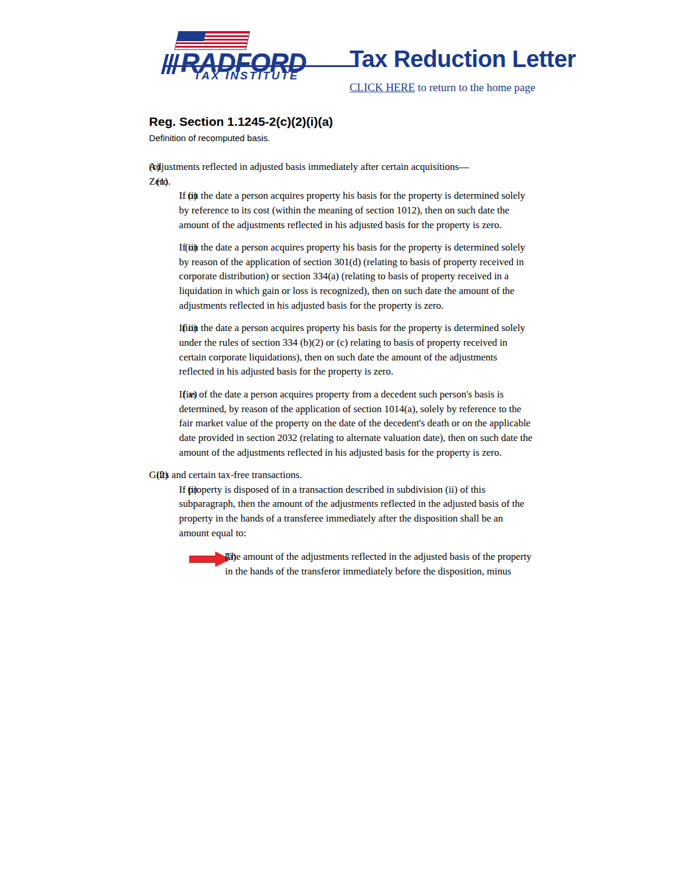RADFORD
TAX INSTITUTE
Tax Reduction Letter
CLICK HERE to return to the home page
Reg. Section 1.1245-2(c)(2)(i)(a)
Definition of recomputed basis.
(c) Adjustments reflected in adjusted basis immediately after certain acquisitions—
(1) Zero.
(i) If on the date a person acquires property his basis for the property is determined solely by reference to its cost (within the meaning of section 1012), then on such date the amount of the adjustments reflected in his adjusted basis for the property is zero.
(ii) If on the date a person acquires property his basis for the property is determined solely by reason of the application of section 301(d) (relating to basis of property received in corporate distribution) or section 334(a) (relating to basis of property received in a liquidation in which gain or loss is recognized), then on such date the amount of the adjustments reflected in his adjusted basis for the property is zero.
(iii) If on the date a person acquires property his basis for the property is determined solely under the rules of section 334 (b)(2) or (c) relating to basis of property received in certain corporate liquidations), then on such date the amount of the adjustments reflected in his adjusted basis for the property is zero.
(iv) If as of the date a person acquires property from a decedent such person's basis is determined, by reason of the application of section 1014(a), solely by reference to the fair market value of the property on the date of the decedent's death or on the applicable date provided in section 2032 (relating to alternate valuation date), then on such date the amount of the adjustments reflected in his adjusted basis for the property is zero.
(2) Gifts and certain tax-free transactions.
(i) If property is disposed of in a transaction described in subdivision (ii) of this subparagraph, then the amount of the adjustments reflected in the adjusted basis of the property in the hands of a transferee immediately after the disposition shall be an amount equal to:
(a) The amount of the adjustments reflected in the adjusted basis of the property in the hands of the transferor immediately before the disposition, minus